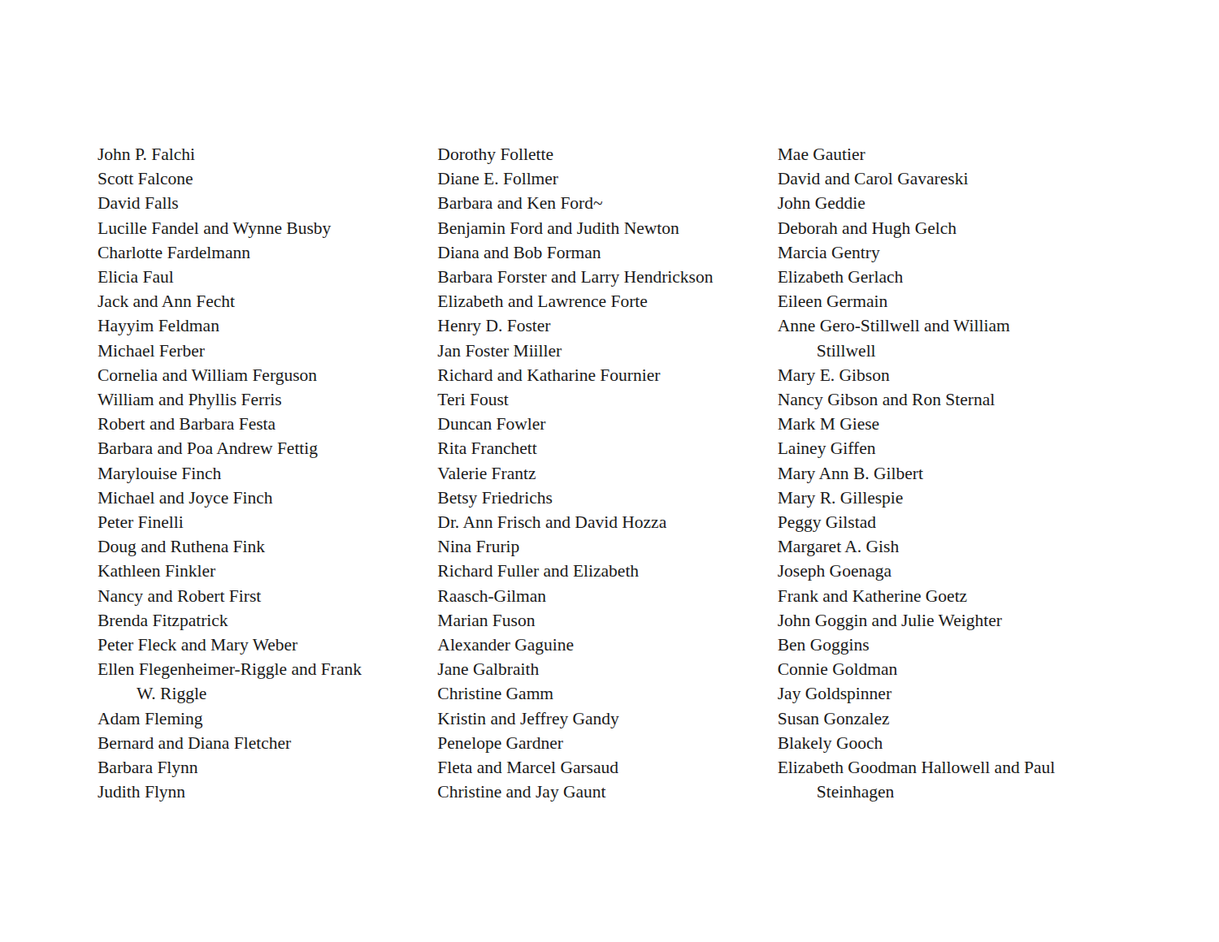John P. Falchi
Scott Falcone
David Falls
Lucille Fandel and Wynne Busby
Charlotte Fardelmann
Elicia Faul
Jack and Ann Fecht
Hayyim Feldman
Michael Ferber
Cornelia and William Ferguson
William and Phyllis Ferris
Robert and Barbara Festa
Barbara and Poa Andrew Fettig
Marylouise Finch
Michael and Joyce Finch
Peter Finelli
Doug and Ruthena Fink
Kathleen Finkler
Nancy and Robert First
Brenda Fitzpatrick
Peter Fleck and Mary Weber
Ellen Flegenheimer-Riggle and Frank
W. Riggle
Adam Fleming
Bernard and Diana Fletcher
Barbara Flynn
Judith Flynn
Dorothy Follette
Diane E. Follmer
Barbara and Ken Ford~
Benjamin Ford and Judith Newton
Diana and Bob Forman
Barbara Forster and Larry Hendrickson
Elizabeth and Lawrence Forte
Henry D. Foster
Jan Foster Miiller
Richard and Katharine Fournier
Teri Foust
Duncan Fowler
Rita Franchett
Valerie Frantz
Betsy Friedrichs
Dr. Ann Frisch and David Hozza
Nina Frurip
Richard Fuller and Elizabeth
Raasch-Gilman
Marian Fuson
Alexander Gaguine
Jane Galbraith
Christine Gamm
Kristin and Jeffrey Gandy
Penelope Gardner
Fleta and Marcel Garsaud
Christine and Jay Gaunt
Mae Gautier
David and Carol Gavareski
John Geddie
Deborah and Hugh Gelch
Marcia Gentry
Elizabeth Gerlach
Eileen Germain
Anne Gero-Stillwell and William
Stillwell
Mary E. Gibson
Nancy Gibson and Ron Sternal
Mark M Giese
Lainey Giffen
Mary Ann B. Gilbert
Mary R. Gillespie
Peggy Gilstad
Margaret A. Gish
Joseph Goenaga
Frank and Katherine Goetz
John Goggin and Julie Weighter
Ben Goggins
Connie Goldman
Jay Goldspinner
Susan Gonzalez
Blakely Gooch
Elizabeth Goodman Hallowell and Paul
Steinhagen